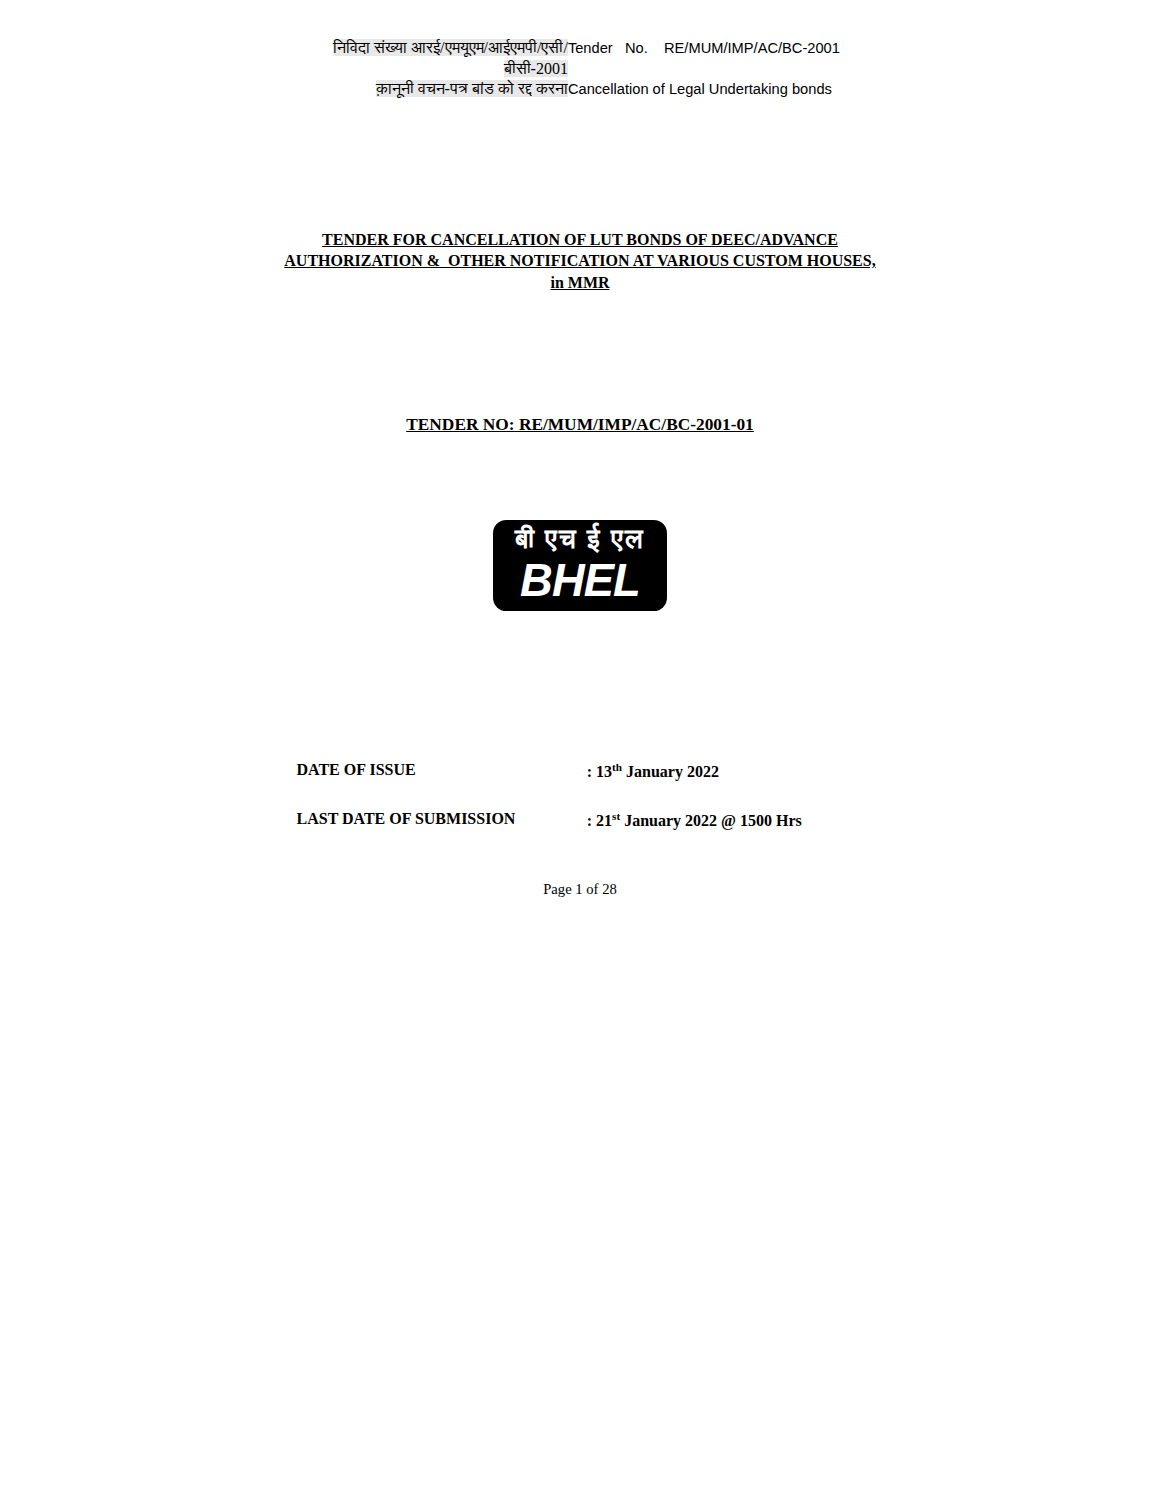| निविदा संख्या आरई/एमयूएम/आईएमपी/एसी/बीसी-2001 | Tender No. RE/MUM/IMP/AC/BC-2001 |
| क़ानूनी वचन-पत्र बांड को रद्द करना | Cancellation of Legal Undertaking bonds |
TENDER FOR CANCELLATION OF LUT BONDS OF DEEC/ADVANCE
AUTHORIZATION & OTHER NOTIFICATION AT VARIOUS CUSTOM HOUSES,
in MMR
TENDER NO: RE/MUM/IMP/AC/BC-2001-01
बी एच ई एल
BHEL
| DATE OF ISSUE | : 13 th January 2022 |
| LAST DATE OF SUBMISSION | : 21 st January 2022 @ 1500 Hrs |
Page 1 of 28